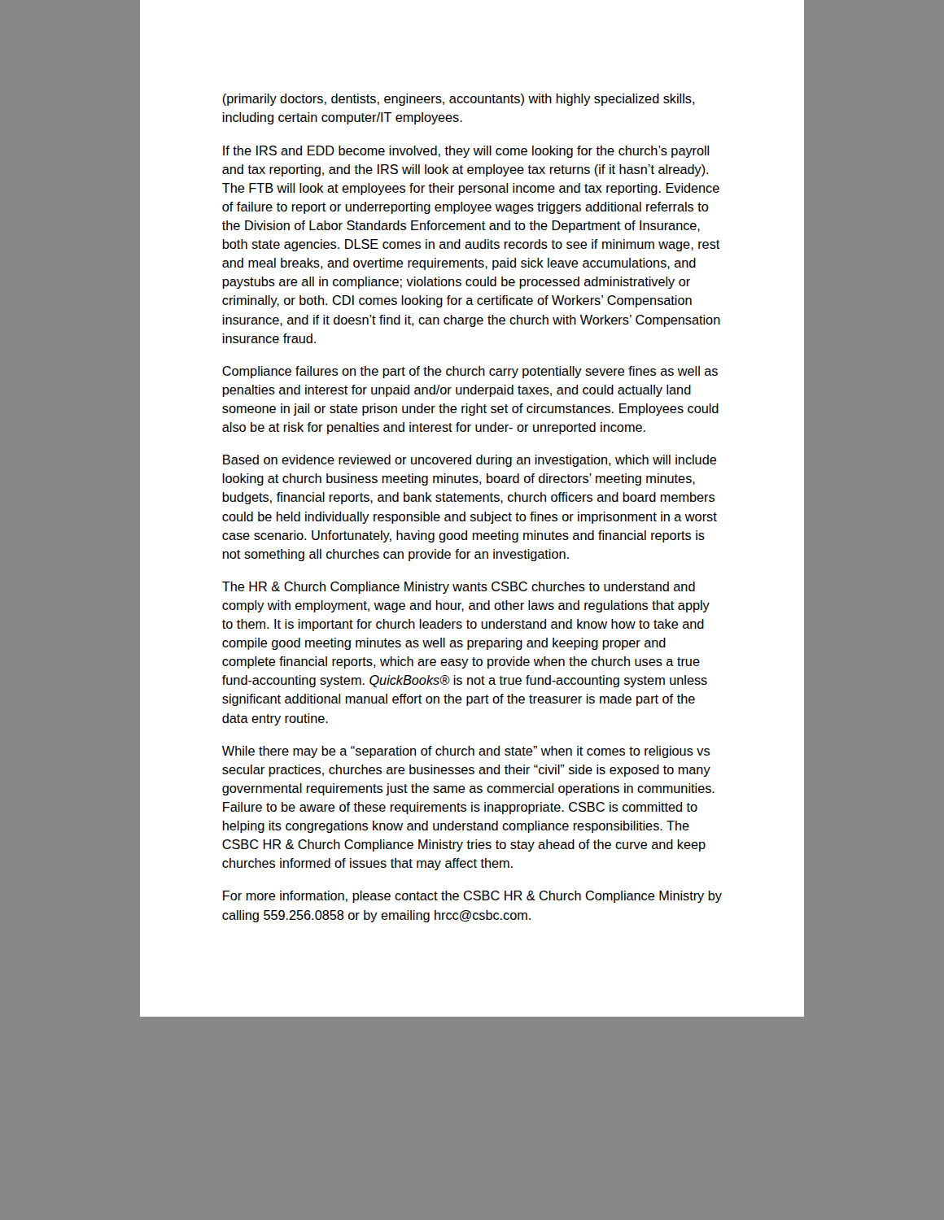(primarily doctors, dentists, engineers, accountants) with highly specialized skills, including certain computer/IT employees.
If the IRS and EDD become involved, they will come looking for the church’s payroll and tax reporting, and the IRS will look at employee tax returns (if it hasn’t already). The FTB will look at employees for their personal income and tax reporting. Evidence of failure to report or underreporting employee wages triggers additional referrals to the Division of Labor Standards Enforcement and to the Department of Insurance, both state agencies. DLSE comes in and audits records to see if minimum wage, rest and meal breaks, and overtime requirements, paid sick leave accumulations, and paystubs are all in compliance; violations could be processed administratively or criminally, or both. CDI comes looking for a certificate of Workers’ Compensation insurance, and if it doesn’t find it, can charge the church with Workers’ Compensation insurance fraud.
Compliance failures on the part of the church carry potentially severe fines as well as penalties and interest for unpaid and/or underpaid taxes, and could actually land someone in jail or state prison under the right set of circumstances. Employees could also be at risk for penalties and interest for under- or unreported income.
Based on evidence reviewed or uncovered during an investigation, which will include looking at church business meeting minutes, board of directors’ meeting minutes, budgets, financial reports, and bank statements, church officers and board members could be held individually responsible and subject to fines or imprisonment in a worst case scenario. Unfortunately, having good meeting minutes and financial reports is not something all churches can provide for an investigation.
The HR & Church Compliance Ministry wants CSBC churches to understand and comply with employment, wage and hour, and other laws and regulations that apply to them. It is important for church leaders to understand and know how to take and compile good meeting minutes as well as preparing and keeping proper and complete financial reports, which are easy to provide when the church uses a true fund-accounting system. QuickBooks® is not a true fund-accounting system unless significant additional manual effort on the part of the treasurer is made part of the data entry routine.
While there may be a “separation of church and state” when it comes to religious vs secular practices, churches are businesses and their “civil” side is exposed to many governmental requirements just the same as commercial operations in communities. Failure to be aware of these requirements is inappropriate. CSBC is committed to helping its congregations know and understand compliance responsibilities. The CSBC HR & Church Compliance Ministry tries to stay ahead of the curve and keep churches informed of issues that may affect them.
For more information, please contact the CSBC HR & Church Compliance Ministry by calling 559.256.0858 or by emailing hrcc@csbc.com.